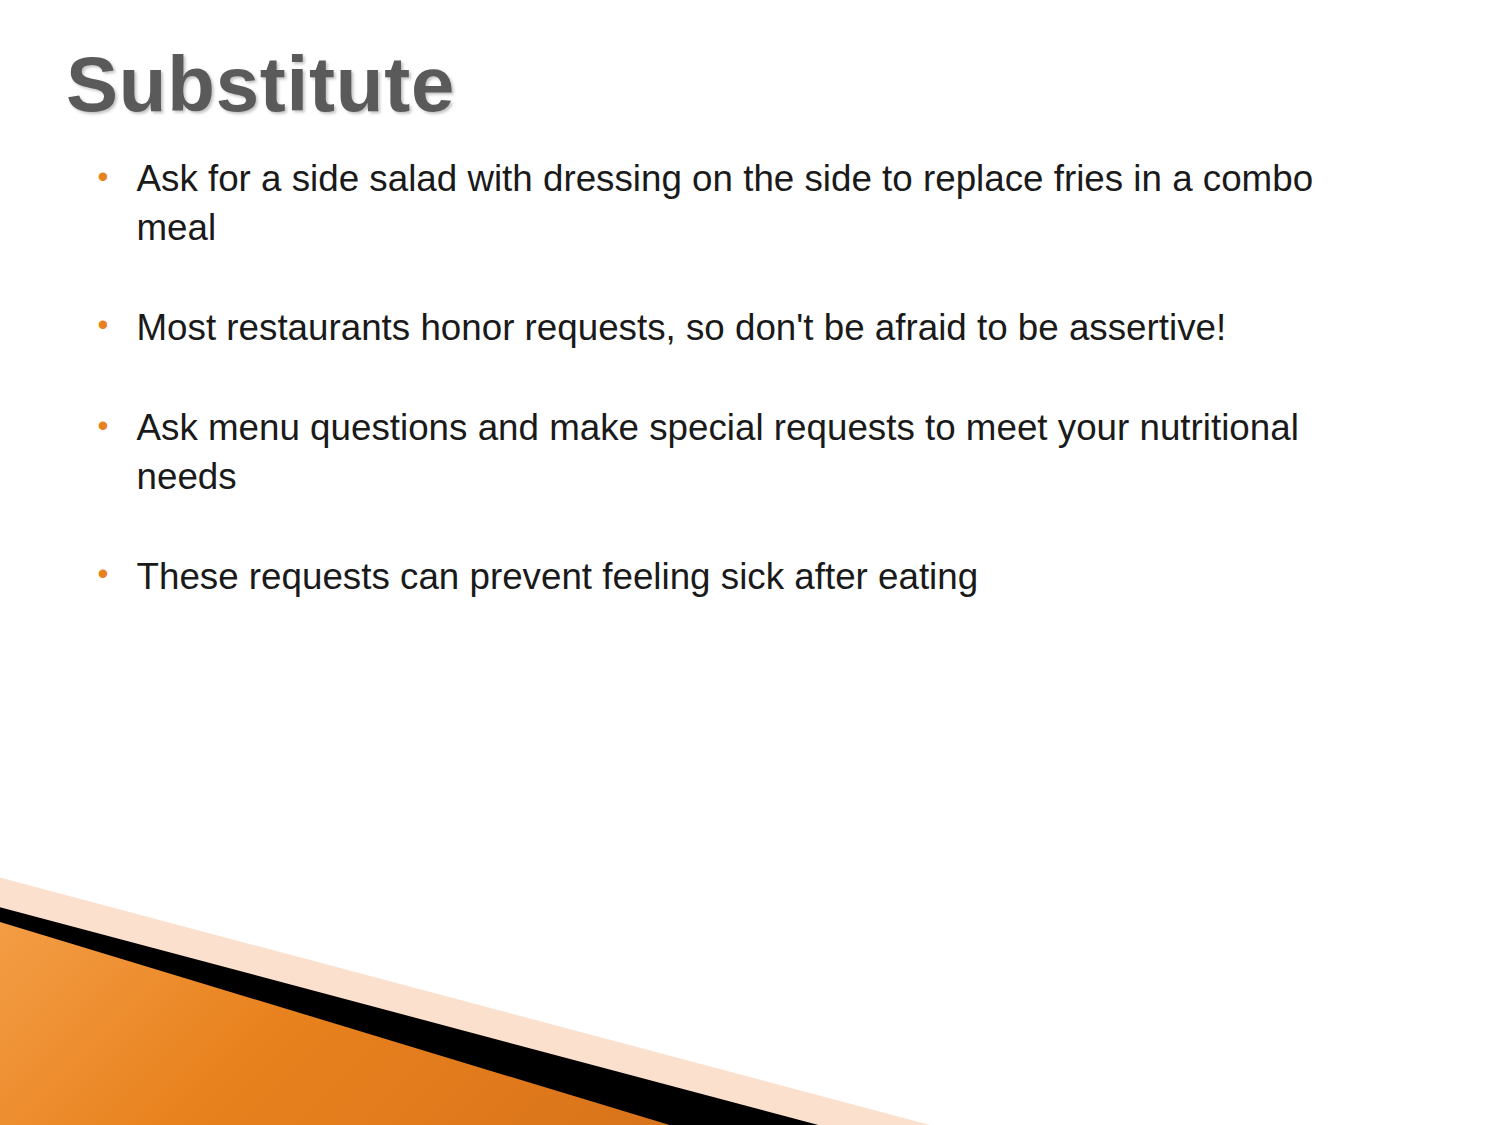Substitute
Ask for a side salad with dressing on the side to replace fries in a combo meal
Most restaurants honor requests, so don't be afraid to be assertive!
Ask menu questions and make special requests to meet your nutritional needs
These requests can prevent feeling sick after eating